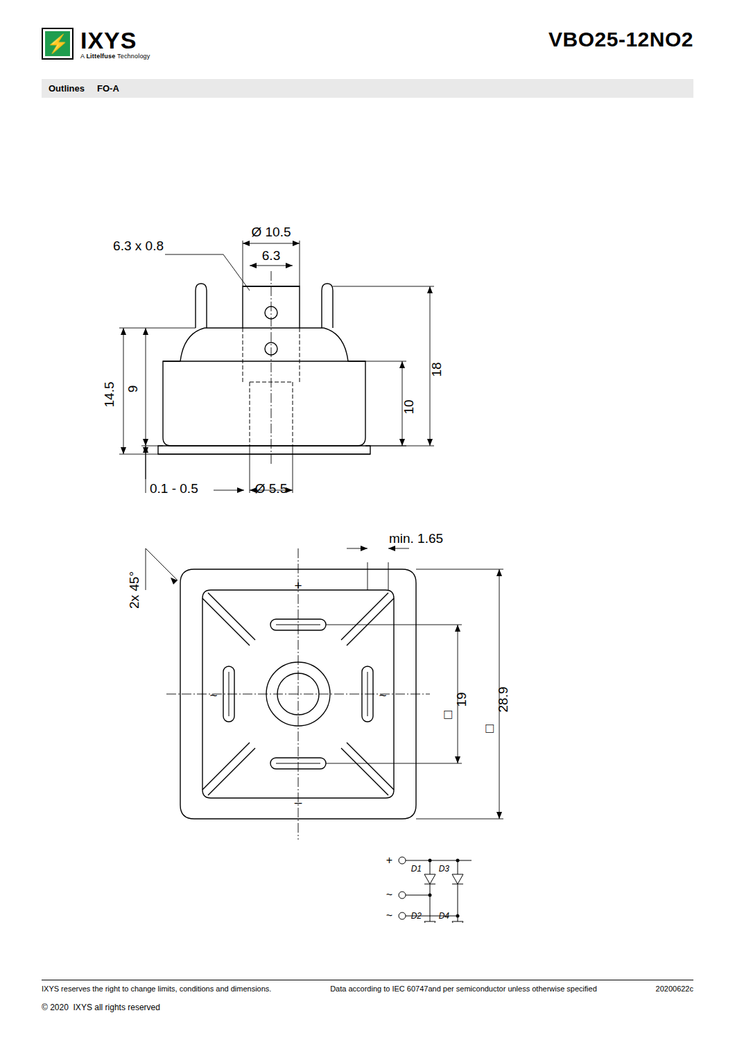⚡
IXYS
A Littelfuse Technology
VBO25-12NO2
Outlines FO-A
Ø 10.5 6.3 6.3 x 0.8 14.5 9 18 10 0.1 - 0.5 Ø 5.5 + – ~ ~ 2x 45° min. 1.65 19 □ 28.9 □ + ~ ~ D1 D3 D2 D4
IXYS reserves the right to change limits, conditions and dimensions.
Data according to IEC 60747and per semiconductor unless otherwise specified
20200622c
© 2020 IXYS all rights reserved